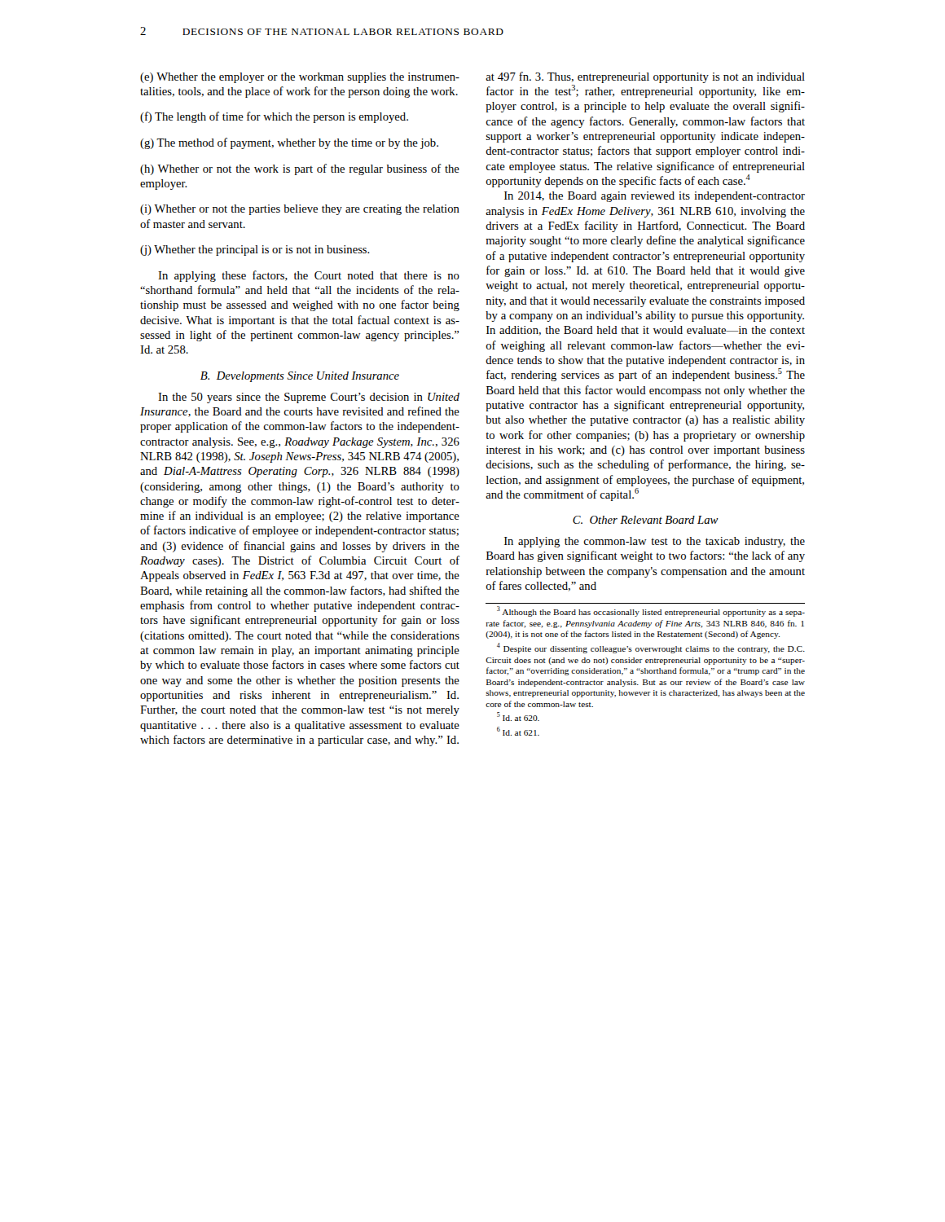2 Decisions of the National Labor Relations Board
(e) Whether the employer or the workman supplies the instrumentalities, tools, and the place of work for the person doing the work.
(f) The length of time for which the person is employed.
(g) The method of payment, whether by the time or by the job.
(h) Whether or not the work is part of the regular business of the employer.
(i) Whether or not the parties believe they are creating the relation of master and servant.
(j) Whether the principal is or is not in business.
In applying these factors, the Court noted that there is no “shorthand formula” and held that “all the incidents of the relationship must be assessed and weighed with no one factor being decisive. What is important is that the total factual context is assessed in light of the pertinent common-law agency principles.” Id. at 258.
B. Developments Since United Insurance
In the 50 years since the Supreme Court’s decision in United Insurance, the Board and the courts have revisited and refined the proper application of the common-law factors to the independent-contractor analysis. See, e.g., Roadway Package System, Inc., 326 NLRB 842 (1998), St. Joseph News-Press, 345 NLRB 474 (2005), and Dial-A-Mattress Operating Corp., 326 NLRB 884 (1998) (considering, among other things, (1) the Board’s authority to change or modify the common-law right-of-control test to determine if an individual is an employee; (2) the relative importance of factors indicative of employee or independent-contractor status; and (3) evidence of financial gains and losses by drivers in the Roadway cases). The District of Columbia Circuit Court of Appeals observed in FedEx I, 563 F.3d at 497, that over time, the Board, while retaining all the common-law factors, had shifted the emphasis from control to whether putative independent contractors have significant entrepreneurial opportunity for gain or loss (citations omitted). The court noted that “while the considerations at common law remain in play, an important animating principle by which to evaluate those factors in cases where some factors cut one way and some the other is whether the position presents the opportunities and risks inherent in entrepreneurialism.” Id. Further, the court noted that the common-law test “is not merely quantitative . . . there also is a qualitative assessment to evaluate which factors are determinative in a particular case, and why.” Id. at 497 fn. 3. Thus, entrepreneurial opportunity is not an individual factor in the test3; rather, entrepreneurial opportunity, like employer control, is a principle to help evaluate the overall significance of the agency factors. Generally, common-law factors that support a worker’s entrepreneurial opportunity indicate independent-contractor status; factors that support employer control indicate employee status. The relative significance of entrepreneurial opportunity depends on the specific facts of each case.4
In 2014, the Board again reviewed its independent-contractor analysis in FedEx Home Delivery, 361 NLRB 610, involving the drivers at a FedEx facility in Hartford, Connecticut. The Board majority sought “to more clearly define the analytical significance of a putative independent contractor’s entrepreneurial opportunity for gain or loss.” Id. at 610. The Board held that it would give weight to actual, not merely theoretical, entrepreneurial opportunity, and that it would necessarily evaluate the constraints imposed by a company on an individual’s ability to pursue this opportunity. In addition, the Board held that it would evaluate—in the context of weighing all relevant common-law factors—whether the evidence tends to show that the putative independent contractor is, in fact, rendering services as part of an independent business.5 The Board held that this factor would encompass not only whether the putative contractor has a significant entrepreneurial opportunity, but also whether the putative contractor (a) has a realistic ability to work for other companies; (b) has a proprietary or ownership interest in his work; and (c) has control over important business decisions, such as the scheduling of performance, the hiring, selection, and assignment of employees, the purchase of equipment, and the commitment of capital.6
C. Other Relevant Board Law
In applying the common-law test to the taxicab industry, the Board has given significant weight to two factors: “the lack of any relationship between the company's compensation and the amount of fares collected,” and
3 Although the Board has occasionally listed entrepreneurial opportunity as a separate factor, see, e.g., Pennsylvania Academy of Fine Arts, 343 NLRB 846, 846 fn. 1 (2004), it is not one of the factors listed in the Restatement (Second) of Agency.
4 Despite our dissenting colleague’s overwrought claims to the contrary, the D.C. Circuit does not (and we do not) consider entrepreneurial opportunity to be a “super-factor,” an “overriding consideration,” a “shorthand formula,” or a “trump card” in the Board’s independent-contractor analysis. But as our review of the Board’s case law shows, entrepreneurial opportunity, however it is characterized, has always been at the core of the common-law test.
5 Id. at 620.
6 Id. at 621.